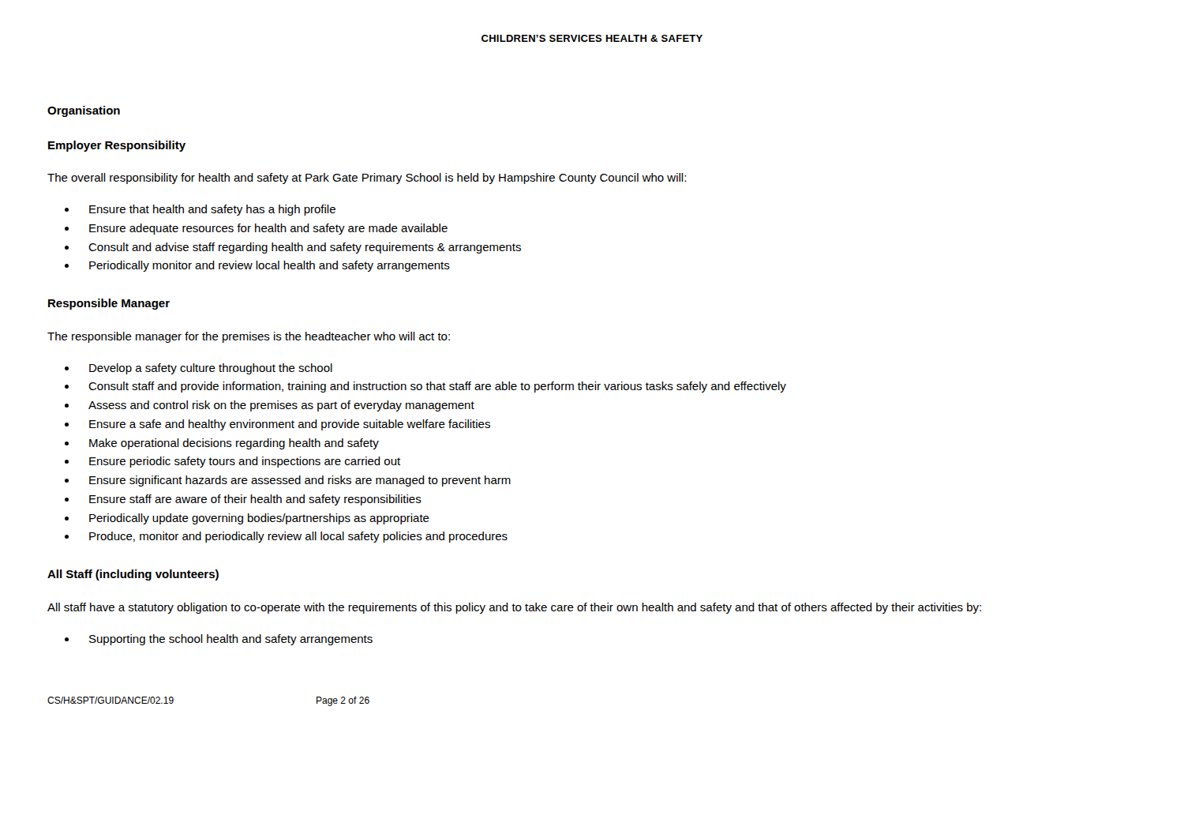CHILDREN’S SERVICES HEALTH & SAFETY
Organisation
Employer Responsibility
The overall responsibility for health and safety at Park Gate Primary School is held by Hampshire County Council who will:
Ensure that health and safety has a high profile
Ensure adequate resources for health and safety are made available
Consult and advise staff regarding health and safety requirements & arrangements
Periodically monitor and review local health and safety arrangements
Responsible Manager
The responsible manager for the premises is the headteacher who will act to:
Develop a safety culture throughout the school
Consult staff and provide information, training and instruction so that staff are able to perform their various tasks safely and effectively
Assess and control risk on the premises as part of everyday management
Ensure a safe and healthy environment and provide suitable welfare facilities
Make operational decisions regarding health and safety
Ensure periodic safety tours and inspections are carried out
Ensure significant hazards are assessed and risks are managed to prevent harm
Ensure staff are aware of their health and safety responsibilities
Periodically update governing bodies/partnerships as appropriate
Produce, monitor and periodically review all local safety policies and procedures
All Staff (including volunteers)
All staff have a statutory obligation to co-operate with the requirements of this policy and to take care of their own health and safety and that of others affected by their activities by:
Supporting the school health and safety arrangements
CS/H&SPT/GUIDANCE/02.19 Page 2 of 26